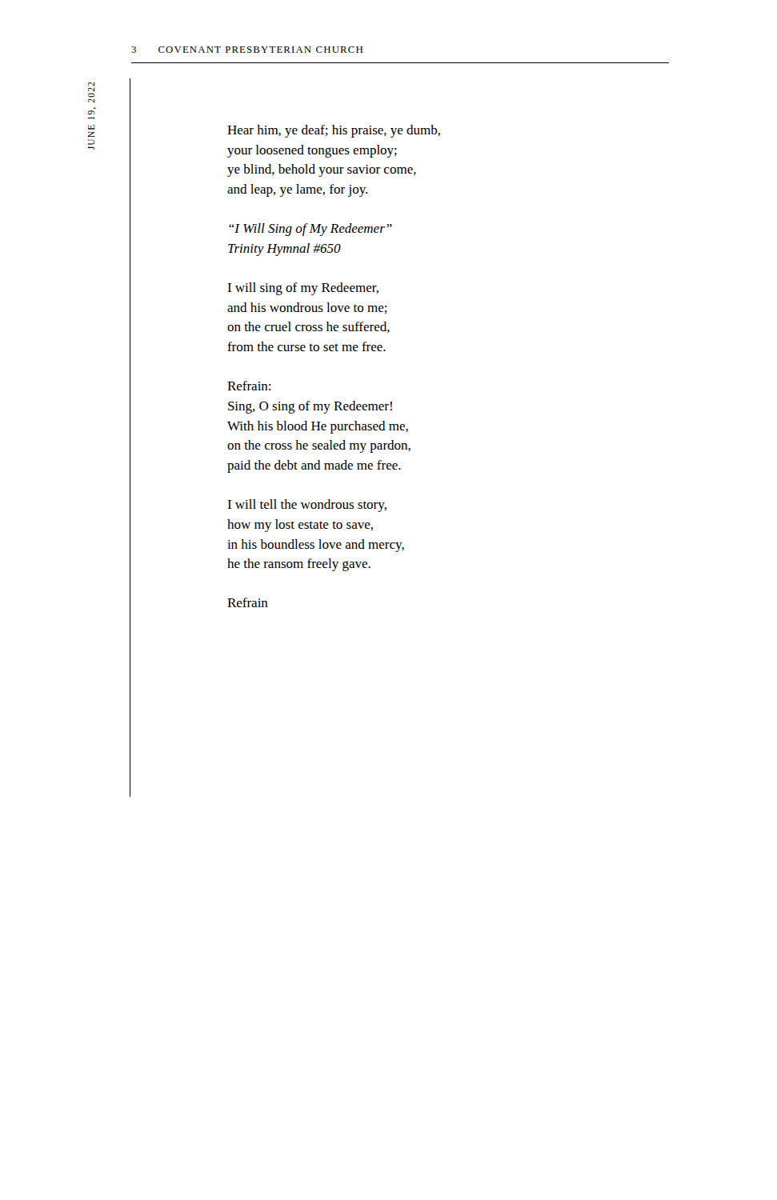3
Covenant Presbyterian Church
JUNE 19, 2022
Hear him, ye deaf; his praise, ye dumb,
your loosened tongues employ;
ye blind, behold your savior come,
and leap, ye lame, for joy.
“I Will Sing of My Redeemer”
Trinity Hymnal #650
I will sing of my Redeemer,
and his wondrous love to me;
on the cruel cross he suffered,
from the curse to set me free.
Refrain:
Sing, O sing of my Redeemer!
With his blood He purchased me,
on the cross he sealed my pardon,
paid the debt and made me free.
I will tell the wondrous story,
how my lost estate to save,
in his boundless love and mercy,
he the ransom freely gave.
Refrain